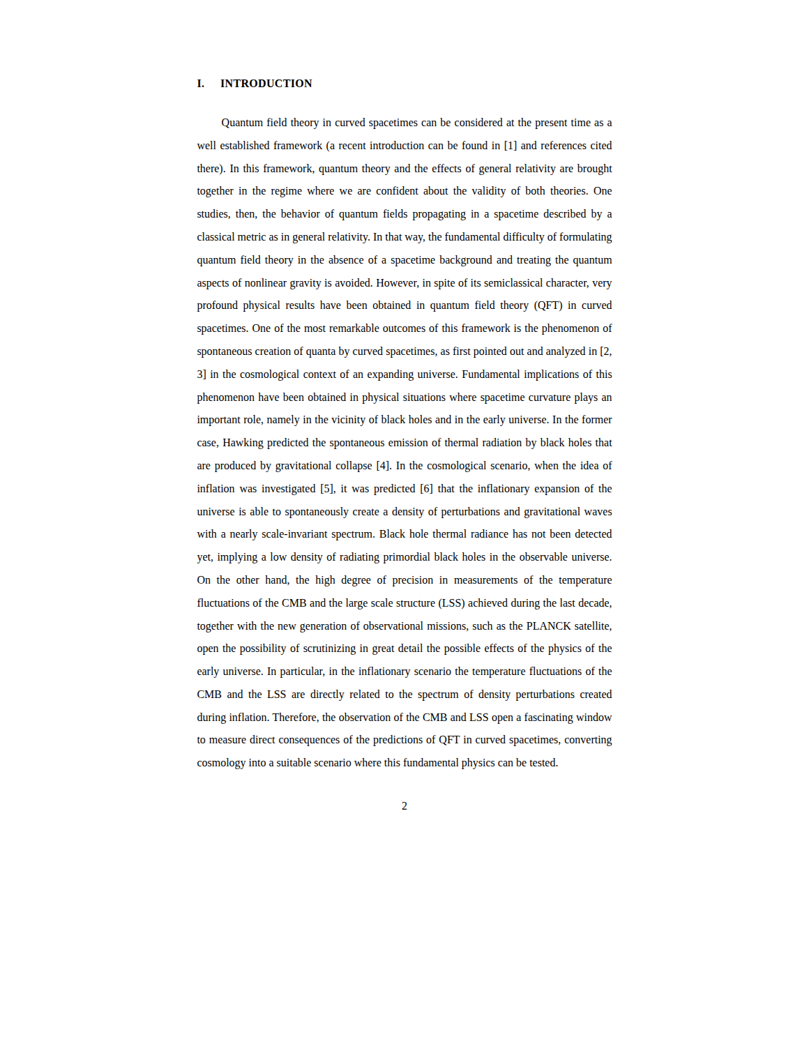I. INTRODUCTION
Quantum field theory in curved spacetimes can be considered at the present time as a well established framework (a recent introduction can be found in [1] and references cited there). In this framework, quantum theory and the effects of general relativity are brought together in the regime where we are confident about the validity of both theories. One studies, then, the behavior of quantum fields propagating in a spacetime described by a classical metric as in general relativity. In that way, the fundamental difficulty of formulating quantum field theory in the absence of a spacetime background and treating the quantum aspects of nonlinear gravity is avoided. However, in spite of its semiclassical character, very profound physical results have been obtained in quantum field theory (QFT) in curved spacetimes. One of the most remarkable outcomes of this framework is the phenomenon of spontaneous creation of quanta by curved spacetimes, as first pointed out and analyzed in [2, 3] in the cosmological context of an expanding universe. Fundamental implications of this phenomenon have been obtained in physical situations where spacetime curvature plays an important role, namely in the vicinity of black holes and in the early universe. In the former case, Hawking predicted the spontaneous emission of thermal radiation by black holes that are produced by gravitational collapse [4]. In the cosmological scenario, when the idea of inflation was investigated [5], it was predicted [6] that the inflationary expansion of the universe is able to spontaneously create a density of perturbations and gravitational waves with a nearly scale-invariant spectrum. Black hole thermal radiance has not been detected yet, implying a low density of radiating primordial black holes in the observable universe. On the other hand, the high degree of precision in measurements of the temperature fluctuations of the CMB and the large scale structure (LSS) achieved during the last decade, together with the new generation of observational missions, such as the PLANCK satellite, open the possibility of scrutinizing in great detail the possible effects of the physics of the early universe. In particular, in the inflationary scenario the temperature fluctuations of the CMB and the LSS are directly related to the spectrum of density perturbations created during inflation. Therefore, the observation of the CMB and LSS open a fascinating window to measure direct consequences of the predictions of QFT in curved spacetimes, converting cosmology into a suitable scenario where this fundamental physics can be tested.
2